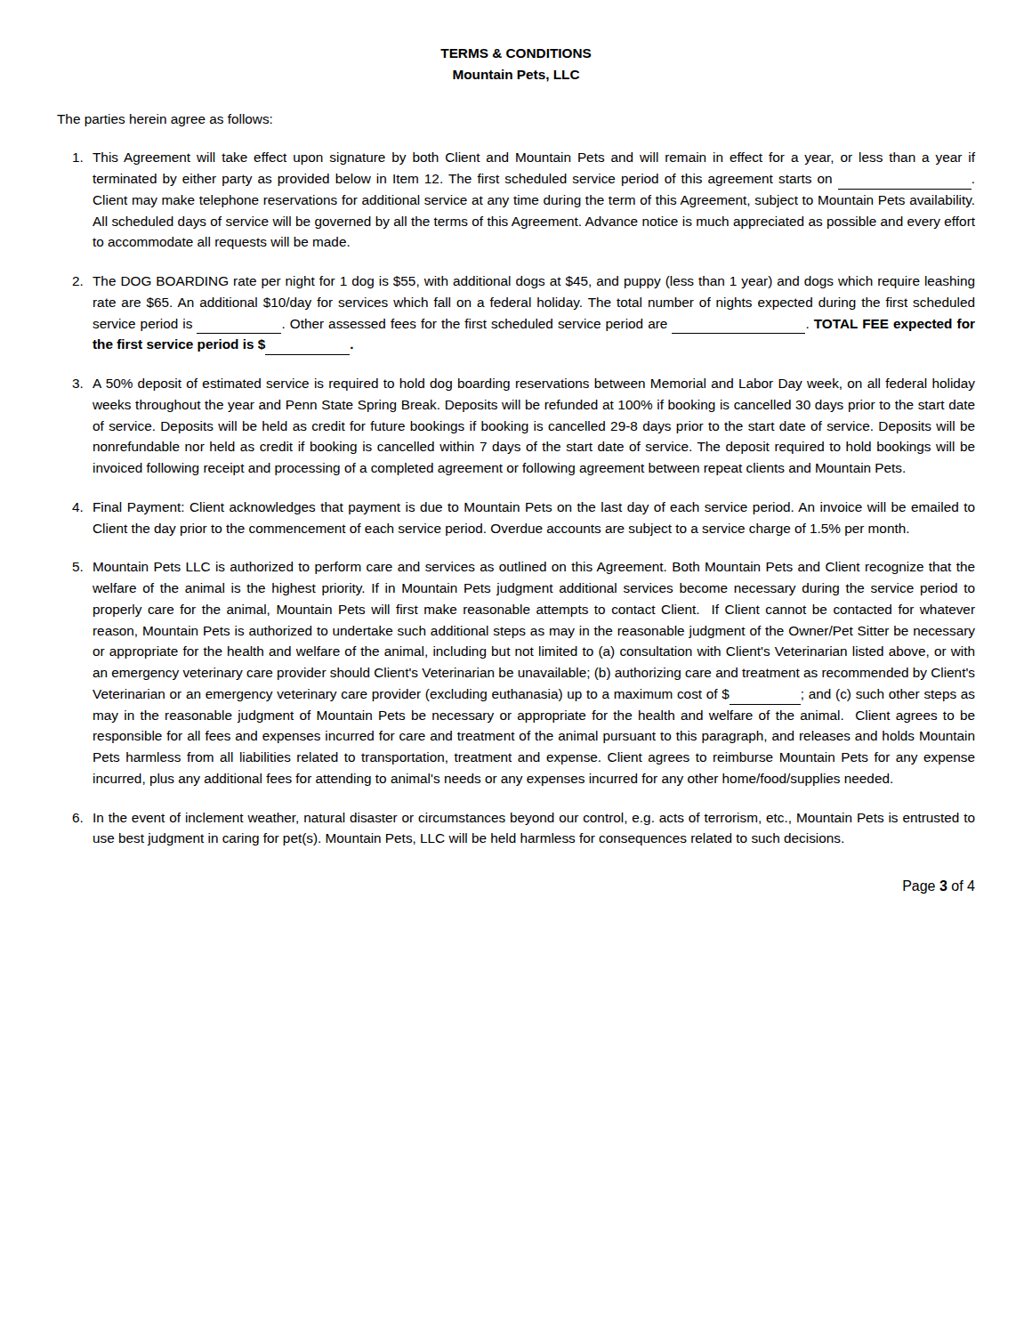TERMS & CONDITIONS Mountain Pets, LLC
The parties herein agree as follows:
This Agreement will take effect upon signature by both Client and Mountain Pets and will remain in effect for a year, or less than a year if terminated by either party as provided below in Item 12. The first scheduled service period of this agreement starts on . Client may make telephone reservations for additional service at any time during the term of this Agreement, subject to Mountain Pets availability. All scheduled days of service will be governed by all the terms of this Agreement. Advance notice is much appreciated as possible and every effort to accommodate all requests will be made.
The DOG BOARDING rate per night for 1 dog is $55, with additional dogs at $45, and puppy (less than 1 year) and dogs which require leashing rate are $65. An additional $10/day for services which fall on a federal holiday. The total number of nights expected during the first scheduled service period is . Other assessed fees for the first scheduled service period are . TOTAL FEE expected for the first service period is $ .
A 50% deposit of estimated service is required to hold dog boarding reservations between Memorial and Labor Day week, on all federal holiday weeks throughout the year and Penn State Spring Break. Deposits will be refunded at 100% if booking is cancelled 30 days prior to the start date of service. Deposits will be held as credit for future bookings if booking is cancelled 29-8 days prior to the start date of service. Deposits will be nonrefundable nor held as credit if booking is cancelled within 7 days of the start date of service. The deposit required to hold bookings will be invoiced following receipt and processing of a completed agreement or following agreement between repeat clients and Mountain Pets.
Final Payment: Client acknowledges that payment is due to Mountain Pets on the last day of each service period. An invoice will be emailed to Client the day prior to the commencement of each service period. Overdue accounts are subject to a service charge of 1.5% per month.
Mountain Pets LLC is authorized to perform care and services as outlined on this Agreement. Both Mountain Pets and Client recognize that the welfare of the animal is the highest priority. If in Mountain Pets judgment additional services become necessary during the service period to properly care for the animal, Mountain Pets will first make reasonable attempts to contact Client. If Client cannot be contacted for whatever reason, Mountain Pets is authorized to undertake such additional steps as may in the reasonable judgment of the Owner/Pet Sitter be necessary or appropriate for the health and welfare of the animal, including but not limited to (a) consultation with Client's Veterinarian listed above, or with an emergency veterinary care provider should Client's Veterinarian be unavailable; (b) authorizing care and treatment as recommended by Client's Veterinarian or an emergency veterinary care provider (excluding euthanasia) up to a maximum cost of $ ; and (c) such other steps as may in the reasonable judgment of Mountain Pets be necessary or appropriate for the health and welfare of the animal. Client agrees to be responsible for all fees and expenses incurred for care and treatment of the animal pursuant to this paragraph, and releases and holds Mountain Pets harmless from all liabilities related to transportation, treatment and expense. Client agrees to reimburse Mountain Pets for any expense incurred, plus any additional fees for attending to animal's needs or any expenses incurred for any other home/food/supplies needed.
In the event of inclement weather, natural disaster or circumstances beyond our control, e.g. acts of terrorism, etc., Mountain Pets is entrusted to use best judgment in caring for pet(s). Mountain Pets, LLC will be held harmless for consequences related to such decisions.
Page 3 of 4